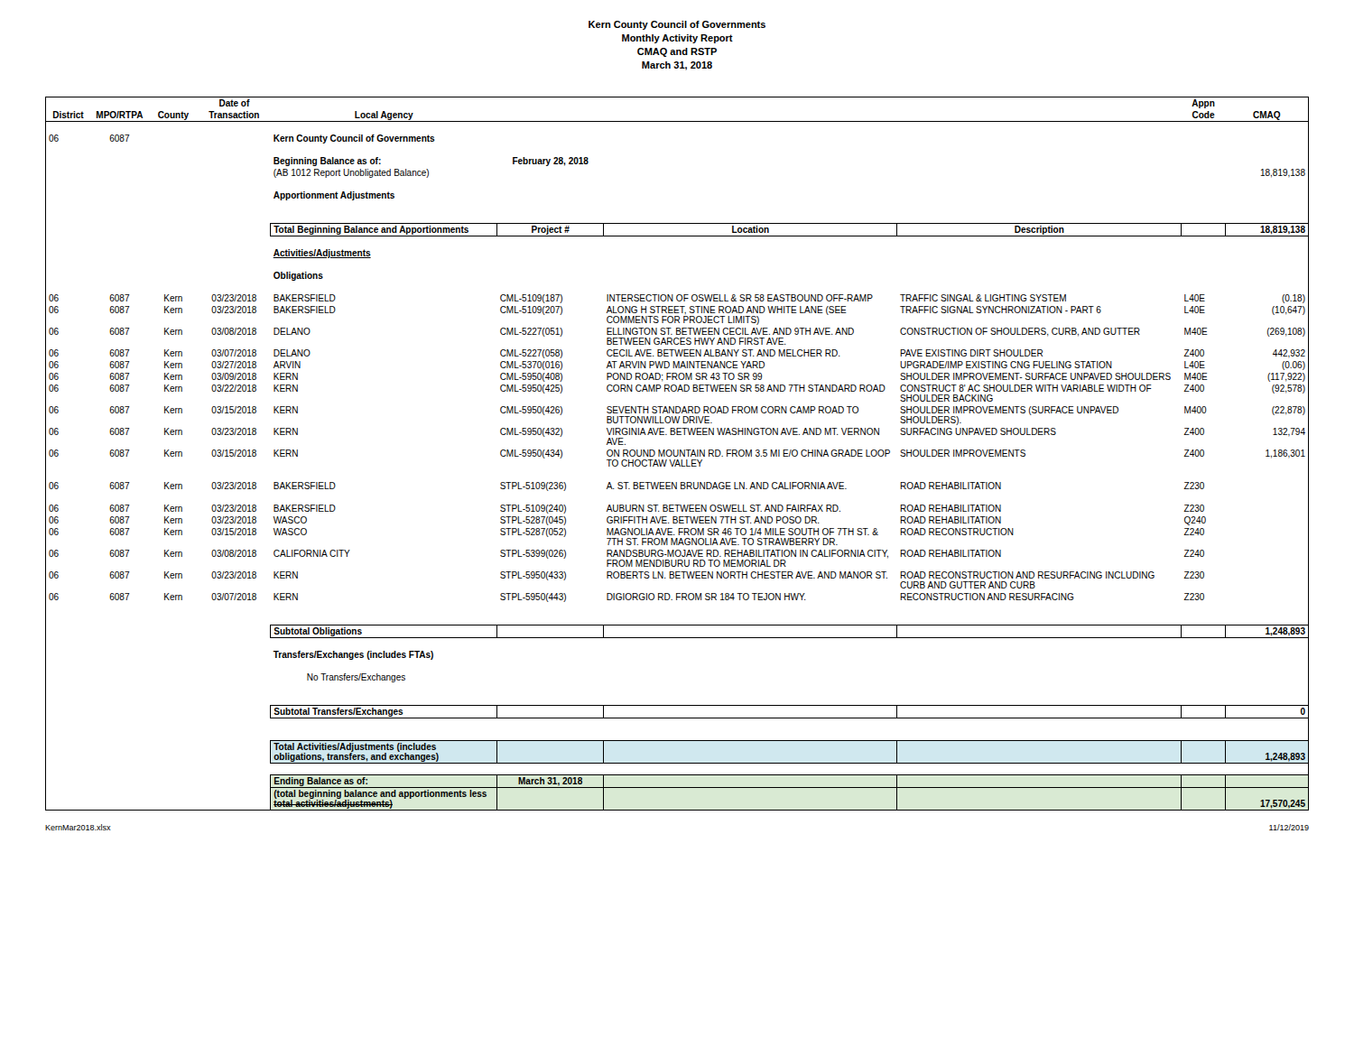Kern County Council of Governments
Monthly Activity Report
CMAQ and RSTP
March 31, 2018
| | | | Date of | | | | | Appn | |
| District | MPO/RTPA | County | Transaction | Local Agency | | | | Code | CMAQ |
| 06 | 6087 | | | Kern County Council of Governments | | | | | |
| | | | | Beginning Balance as of: | February 28, 2018 | | | | |
| | | | | (AB 1012 Report Unobligated Balance) | | | | | 18,819,138 |
| | | | | Apportionment Adjustments | | | | | |
| | | | | Total Beginning Balance and Apportionments | Project # | Location | Description | | 18,819,138 |
| | | | | Activities/Adjustments | | | | | |
| | | | | Obligations | | | | | |
| 06 | 6087 | Kern | 03/23/2018 | BAKERSFIELD | CML-5109(187) | INTERSECTION OF OSWELL & SR 58 EASTBOUND OFF-RAMP | TRAFFIC SINGAL & LIGHTING SYSTEM | L40E | (0.18) |
| 06 | 6087 | Kern | 03/23/2018 | BAKERSFIELD | CML-5109(207) | ALONG H STREET, STINE ROAD AND WHITE LANE (SEE COMMENTS FOR PROJECT LIMITS) | TRAFFIC SIGNAL SYNCHRONIZATION - PART 6 | L40E | (10,647) |
| 06 | 6087 | Kern | 03/08/2018 | DELANO | CML-5227(051) | ELLINGTON ST. BETWEEN CECIL AVE. AND 9TH AVE. AND BETWEEN GARCES HWY AND FIRST AVE. | CONSTRUCTION OF SHOULDERS, CURB, AND GUTTER | M40E | (269,108) |
| 06 | 6087 | Kern | 03/07/2018 | DELANO | CML-5227(058) | CECIL AVE. BETWEEN ALBANY ST. AND MELCHER RD. | PAVE EXISTING DIRT SHOULDER | Z400 | 442,932 |
| 06 | 6087 | Kern | 03/27/2018 | ARVIN | CML-5370(016) | AT ARVIN PWD MAINTENANCE YARD | UPGRADE/IMP EXISTING CNG FUELING STATION | L40E | (0.06) |
| 06 | 6087 | Kern | 03/09/2018 | KERN | CML-5950(408) | POND ROAD; FROM SR 43 TO SR 99 | SHOULDER IMPROVEMENT- SURFACE UNPAVED SHOULDERS | M40E | (117,922) |
| 06 | 6087 | Kern | 03/22/2018 | KERN | CML-5950(425) | CORN CAMP ROAD BETWEEN SR 58 AND 7TH STANDARD ROAD | CONSTRUCT 8' AC SHOULDER WITH VARIABLE WIDTH OF SHOULDER BACKING | Z400 | (92,578) |
| 06 | 6087 | Kern | 03/15/2018 | KERN | CML-5950(426) | SEVENTH STANDARD ROAD FROM CORN CAMP ROAD TO BUTTONWILLOW DRIVE. | SHOULDER IMPROVEMENTS (SURFACE UNPAVED SHOULDERS). | M400 | (22,878) |
| 06 | 6087 | Kern | 03/23/2018 | KERN | CML-5950(432) | VIRGINIA AVE. BETWEEN WASHINGTON AVE. AND MT. VERNON AVE. | SURFACING UNPAVED SHOULDERS | Z400 | 132,794 |
| 06 | 6087 | Kern | 03/15/2018 | KERN | CML-5950(434) | ON ROUND MOUNTAIN RD. FROM 3.5 MI E/O CHINA GRADE LOOP TO CHOCTAW VALLEY | SHOULDER IMPROVEMENTS | Z400 | 1,186,301 |
| 06 | 6087 | Kern | 03/23/2018 | BAKERSFIELD | STPL-5109(236) | A. ST. BETWEEN BRUNDAGE LN. AND CALIFORNIA AVE. | ROAD REHABILITATION | Z230 | |
| 06 | 6087 | Kern | 03/23/2018 | BAKERSFIELD | STPL-5109(240) | AUBURN ST. BETWEEN OSWELL ST. AND FAIRFAX RD. | ROAD REHABILITATION | Z230 | |
| 06 | 6087 | Kern | 03/23/2018 | WASCO | STPL-5287(045) | GRIFFITH AVE. BETWEEN 7TH ST. AND POSO DR. | ROAD REHABILITATION | Q240 | |
| 06 | 6087 | Kern | 03/15/2018 | WASCO | STPL-5287(052) | MAGNOLIA AVE. FROM SR 46 TO 1/4 MILE SOUTH OF 7TH ST. & 7TH ST. FROM MAGNOLIA AVE. TO STRAWBERRY DR. | ROAD RECONSTRUCTION | Z240 | |
| 06 | 6087 | Kern | 03/08/2018 | CALIFORNIA CITY | STPL-5399(026) | RANDSBURG-MOJAVE RD. REHABILITATION IN CALIFORNIA CITY, FROM MENDIBURU RD TO MEMORIAL DR | ROAD REHABILITATION | Z240 | |
| 06 | 6087 | Kern | 03/23/2018 | KERN | STPL-5950(433) | ROBERTS LN. BETWEEN NORTH CHESTER AVE. AND MANOR ST. | ROAD RECONSTRUCTION AND RESURFACING INCLUDING CURB AND GUTTER AND CURB | Z230 | |
| 06 | 6087 | Kern | 03/07/2018 | KERN | STPL-5950(443) | DIGIORGIO RD. FROM SR 184 TO TEJON HWY. | RECONSTRUCTION AND RESURFACING | Z230 | |
| | | | | Subtotal Obligations | | | | | 1,248,893 |
| | | | | Transfers/Exchanges (includes FTAs) | | | | | |
| | | | | No Transfers/Exchanges | | | | | |
| | | | | Subtotal Transfers/Exchanges | | | | | 0 |
| | | | | Total Activities/Adjustments (includes obligations, transfers, and exchanges) | | | | | 1,248,893 |
| | | | | Ending Balance as of: | March 31, 2018 | | | | |
| | | | | (total beginning balance and apportionments less total activities/adjustments) | | | | | 17,570,245 |
KernMar2018.xlsx
11/12/2019